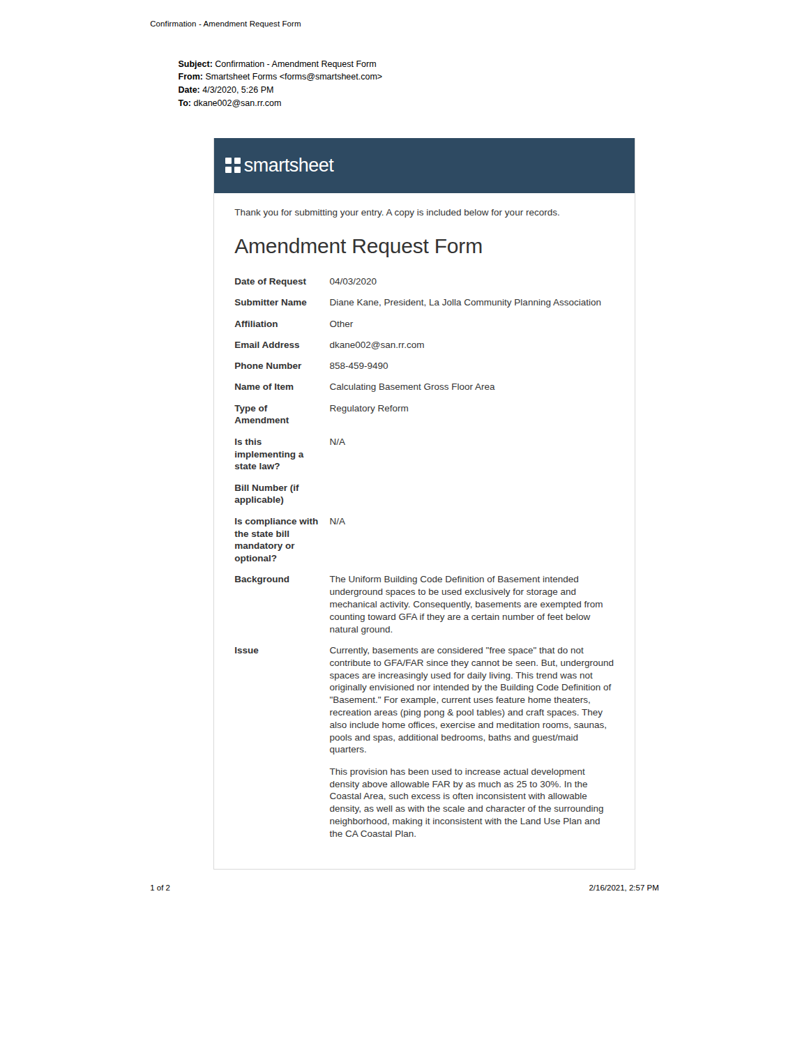Confirmation - Amendment Request Form
Subject: Confirmation - Amendment Request Form
From: Smartsheet Forms <forms@smartsheet.com>
Date: 4/3/2020, 5:26 PM
To: dkane002@san.rr.com
smartsheet
Thank you for submitting your entry. A copy is included below for your records.
Amendment Request Form
| Date of Request | 04/03/2020 |
| Submitter Name | Diane Kane, President, La Jolla Community Planning Association |
| Affiliation | Other |
| Email Address | dkane002@san.rr.com |
| Phone Number | 858-459-9490 |
| Name of Item | Calculating Basement Gross Floor Area |
| Type of Amendment | Regulatory Reform |
| Is this implementing a state law? | N/A |
| Bill Number (if applicable) | |
| Is compliance with the state bill mandatory or optional? | N/A |
| Background | The Uniform Building Code Definition of Basement intended underground spaces to be used exclusively for storage and mechanical activity. Consequently, basements are exempted from counting toward GFA if they are a certain number of feet below natural ground. |
| Issue | Currently, basements are considered "free space" that do not contribute to GFA/FAR since they cannot be seen. But, underground spaces are increasingly used for daily living. This trend was not originally envisioned nor intended by the Building Code Definition of "Basement." For example, current uses feature home theaters, recreation areas (ping pong & pool tables) and craft spaces. They also include home offices, exercise and meditation rooms, saunas, pools and spas, additional bedrooms, baths and guest/maid quarters. This provision has been used to increase actual development density above allowable FAR by as much as 25 to 30%. In the Coastal Area, such excess is often inconsistent with allowable density, as well as with the scale and character of the surrounding neighborhood, making it inconsistent with the Land Use Plan and the CA Coastal Plan. |
1 of 2
2/16/2021, 2:57 PM